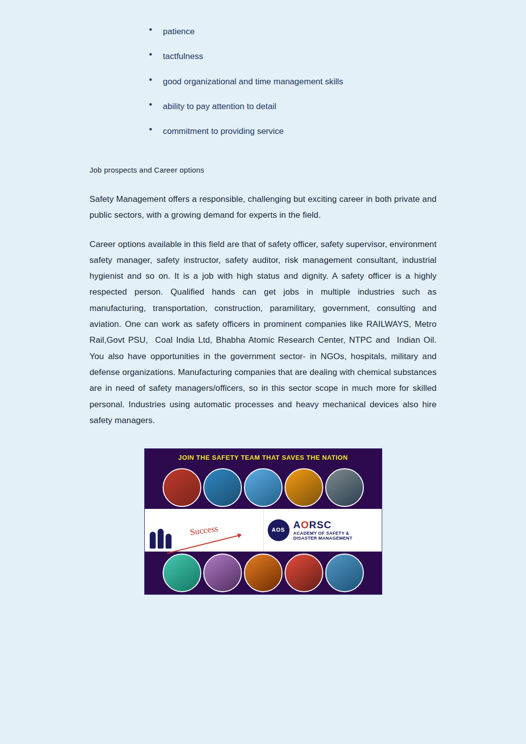patience
tactfulness
good organizational and time management skills
ability to pay attention to detail
commitment to providing service
Job prospects and Career options
Safety Management offers a responsible, challenging but exciting career in both private and public sectors, with a growing demand for experts in the field.
Career options available in this field are that of safety officer, safety supervisor, environment safety manager, safety instructor, safety auditor, risk management consultant, industrial hygienist and so on. It is a job with high status and dignity. A safety officer is a highly respected person. Qualified hands can get jobs in multiple industries such as manufacturing, transportation, construction, paramilitary, government, consulting and aviation. One can work as safety officers in prominent companies like RAILWAYS, Metro Rail,Govt PSU, Coal India Ltd, Bhabha Atomic Research Center, NTPC and Indian Oil. You also have opportunities in the government sector- in NGOs, hospitals, military and defense organizations. Manufacturing companies that are dealing with chemical substances are in need of safety managers/officers, so in this sector scope in much more for skilled personal. Industries using automatic processes and heavy mechanical devices also hire safety managers.
JOIN THE SAFETY TEAM THAT SAVES THE NATION
Success
AOS
AORSC
ACADEMY OF SAFETY &
DISASTER MANAGEMENT